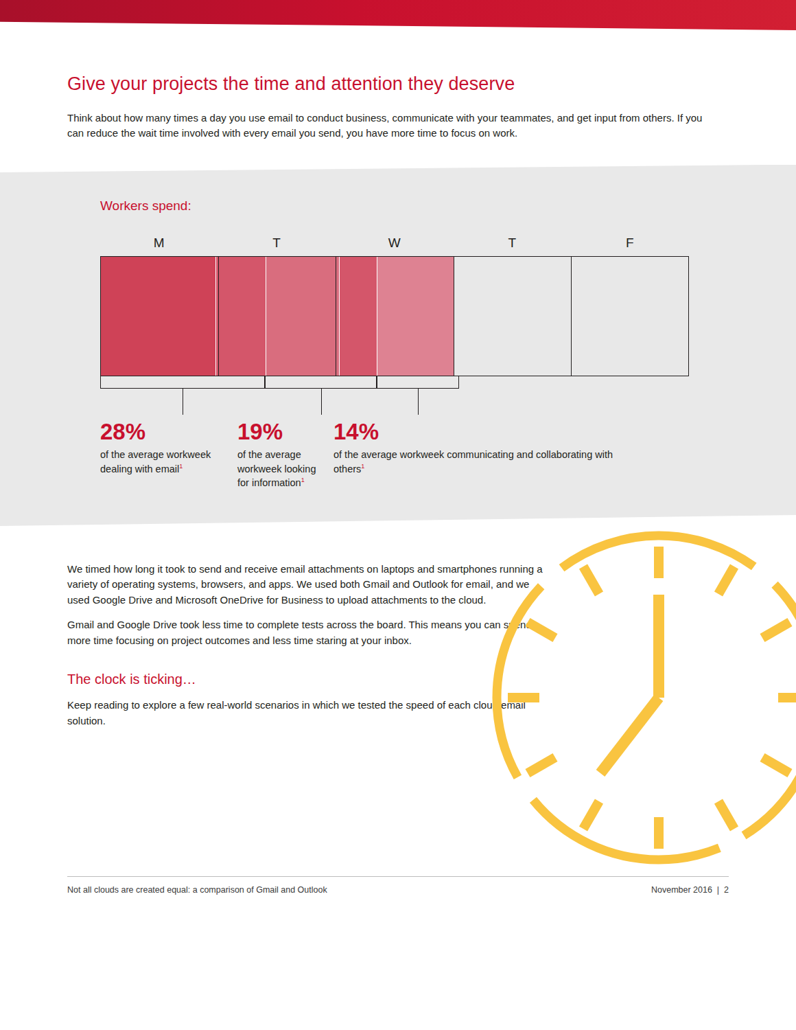Give your projects the time and attention they deserve
Think about how many times a day you use email to conduct business, communicate with your teammates, and get input from others. If you can reduce the wait time involved with every email you send, you have more time to focus on work.
Workers spend:
MTWTF
28%
of the average workweek dealing with email1
19%
of the average workweek looking for information1
14%
of the average workweek communicating and collaborating with others1
We timed how long it took to send and receive email attachments on laptops and smartphones running a variety of operating systems, browsers, and apps. We used both Gmail and Outlook for email, and we used Google Drive and Microsoft OneDrive for Business to upload attachments to the cloud.
Gmail and Google Drive took less time to complete tests across the board. This means you can spend more time focusing on project outcomes and less time staring at your inbox.
The clock is ticking…
Keep reading to explore a few real-world scenarios in which we tested the speed of each cloud email solution.
Not all clouds are created equal: a comparison of Gmail and Outlook
November 2016 | 2